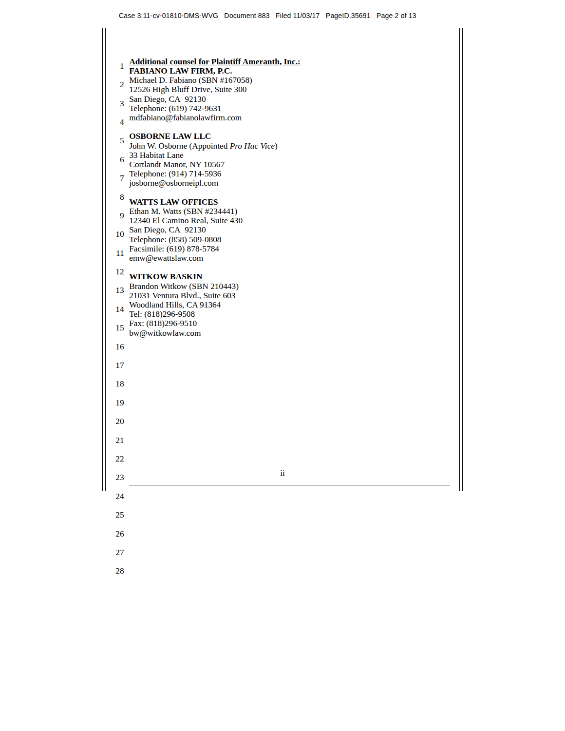Case 3:11-cv-01810-DMS-WVG Document 883 Filed 11/03/17 PageID.35691 Page 2 of 13
1
2
3
4
5
6
7
8
9
10
11
12
13
14
15
16
17
18
19
20
21
22
23
24
25
26
27
28
Additional counsel for Plaintiff Ameranth, Inc.:
FABIANO LAW FIRM, P.C.
Michael D. Fabiano (SBN #167058)
12526 High Bluff Drive, Suite 300
San Diego, CA 92130
Telephone: (619) 742-9631
mdfabiano@fabianolawfirm.com
OSBORNE LAW LLC
John W. Osborne (Appointed Pro Hac Vice)
33 Habitat Lane
Cortlandt Manor, NY 10567
Telephone: (914) 714-5936
josborne@osborneipl.com
WATTS LAW OFFICES
Ethan M. Watts (SBN #234441)
12340 El Camino Real, Suite 430
San Diego, CA 92130
Telephone: (858) 509-0808
Facsimile: (619) 878-5784
emw@ewattslaw.com
WITKOW BASKIN
Brandon Witkow (SBN 210443)
21031 Ventura Blvd., Suite 603
Woodland Hills, CA 91364
Tel: (818)296-9508
Fax: (818)296-9510
bw@witkowlaw.com
ii